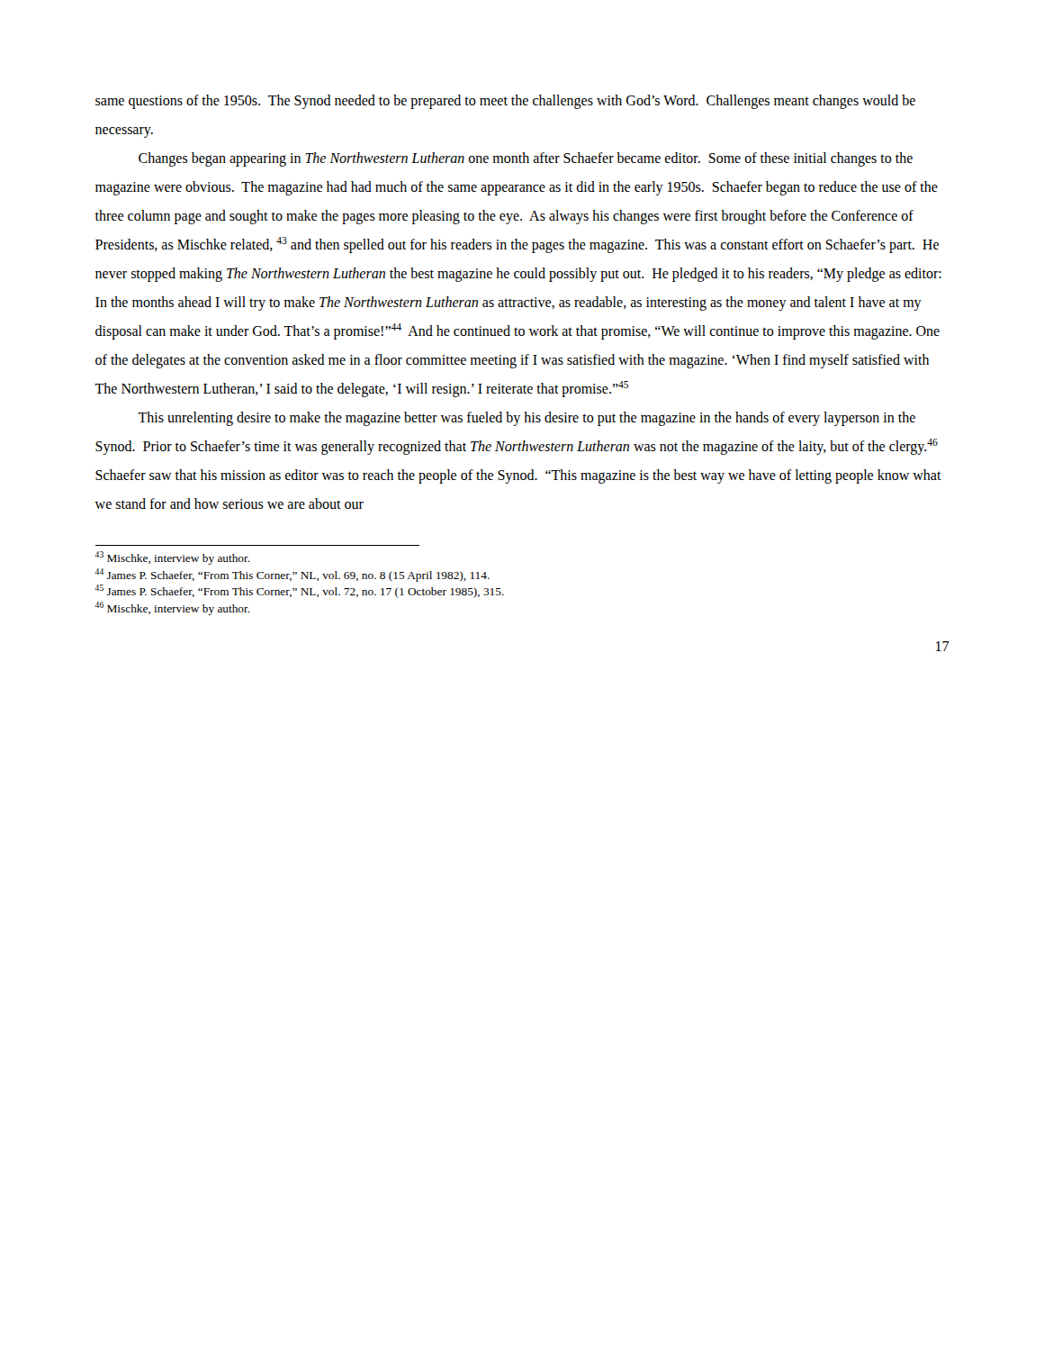same questions of the 1950s. The Synod needed to be prepared to meet the challenges with God’s Word. Challenges meant changes would be necessary.
Changes began appearing in The Northwestern Lutheran one month after Schaefer became editor. Some of these initial changes to the magazine were obvious. The magazine had had much of the same appearance as it did in the early 1950s. Schaefer began to reduce the use of the three column page and sought to make the pages more pleasing to the eye. As always his changes were first brought before the Conference of Presidents, as Mischke related, 43 and then spelled out for his readers in the pages the magazine. This was a constant effort on Schaefer’s part. He never stopped making The Northwestern Lutheran the best magazine he could possibly put out. He pledged it to his readers, “My pledge as editor: In the months ahead I will try to make The Northwestern Lutheran as attractive, as readable, as interesting as the money and talent I have at my disposal can make it under God. That’s a promise!”44 And he continued to work at that promise, “We will continue to improve this magazine. One of the delegates at the convention asked me in a floor committee meeting if I was satisfied with the magazine. ‘When I find myself satisfied with The Northwestern Lutheran,’ I said to the delegate, ‘I will resign.’ I reiterate that promise.”45
This unrelenting desire to make the magazine better was fueled by his desire to put the magazine in the hands of every layperson in the Synod. Prior to Schaefer’s time it was generally recognized that The Northwestern Lutheran was not the magazine of the laity, but of the clergy.46 Schaefer saw that his mission as editor was to reach the people of the Synod. “This magazine is the best way we have of letting people know what we stand for and how serious we are about our
43 Mischke, interview by author.
44 James P. Schaefer, “From This Corner,” NL, vol. 69, no. 8 (15 April 1982), 114.
45 James P. Schaefer, “From This Corner,” NL, vol. 72, no. 17 (1 October 1985), 315.
46 Mischke, interview by author.
17